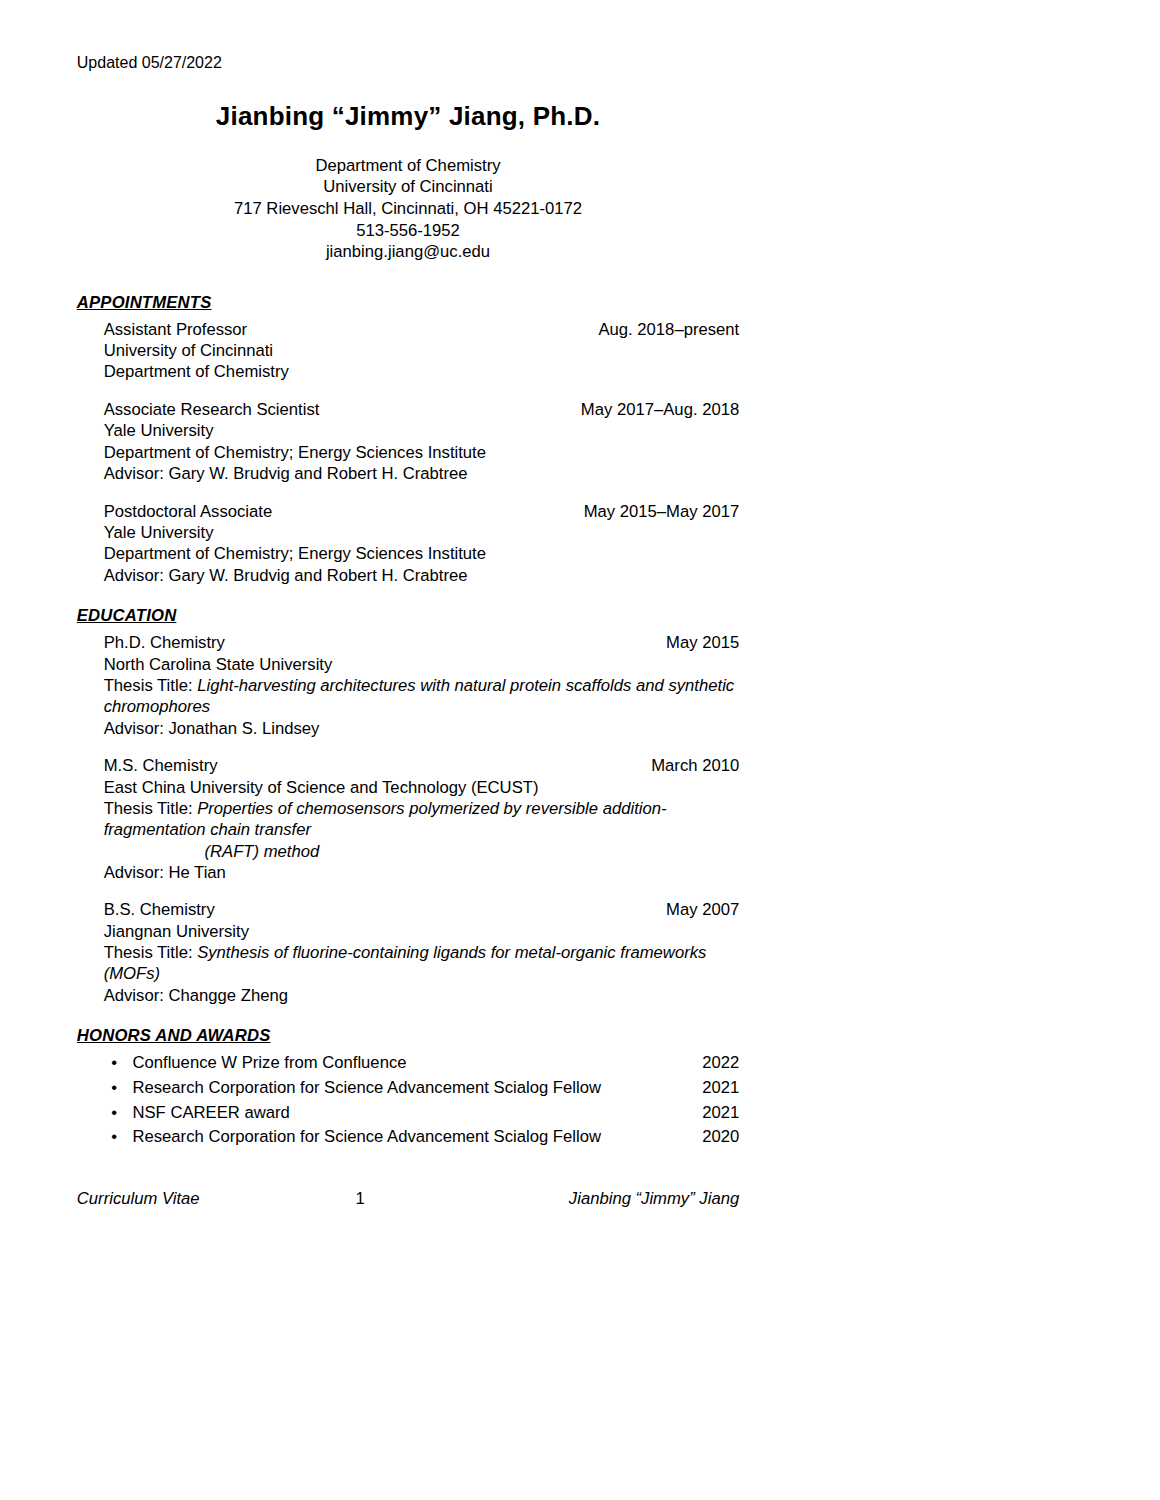Updated 05/27/2022
Jianbing “Jimmy” Jiang, Ph.D.
Department of Chemistry University of Cincinnati 717 Rieveschl Hall, Cincinnati, OH 45221-0172 513-556-1952 jianbing.jiang@uc.edu
APPOINTMENTS
Assistant Professor
Aug. 2018–present
University of Cincinnati Department of Chemistry
Associate Research Scientist
May 2017–Aug. 2018
Yale University Department of Chemistry; Energy Sciences Institute Advisor: Gary W. Brudvig and Robert H. Crabtree
Postdoctoral Associate
May 2015–May 2017
Yale University Department of Chemistry; Energy Sciences Institute Advisor: Gary W. Brudvig and Robert H. Crabtree
EDUCATION
Ph.D. Chemistry
May 2015
North Carolina State University Thesis Title: Light-harvesting architectures with natural protein scaffolds and synthetic chromophores Advisor: Jonathan S. Lindsey
M.S. Chemistry
March 2010
East China University of Science and Technology (ECUST) Thesis Title: Properties of chemosensors polymerized by reversible addition-fragmentation chain transfer (RAFT) method Advisor: He Tian
B.S. Chemistry
May 2007
Jiangnan University Thesis Title: Synthesis of fluorine-containing ligands for metal-organic frameworks (MOFs) Advisor: Changge Zheng
HONORS AND AWARDS
Confluence W Prize from Confluence 2022
Research Corporation for Science Advancement Scialog Fellow 2021
NSF CAREER award 2021
Research Corporation for Science Advancement Scialog Fellow 2020
Curriculum Vitae
1
Jianbing “Jimmy” Jiang